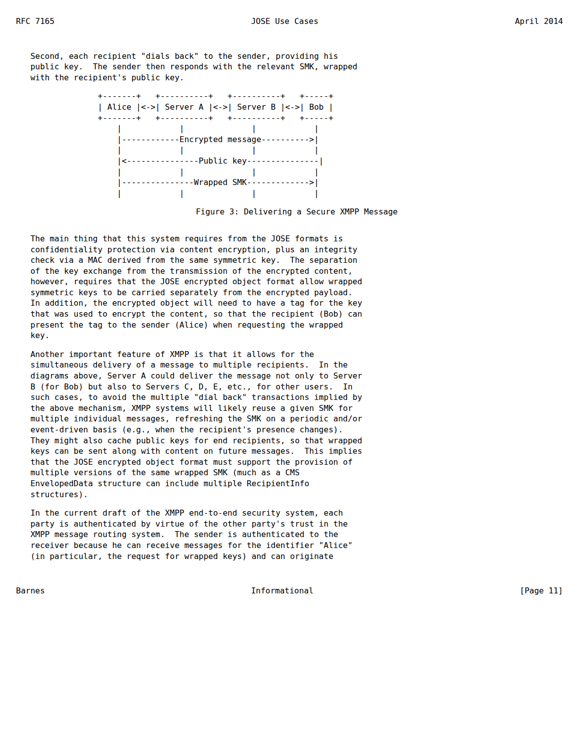RFC 7165 JOSE Use Cases April 2014
Second, each recipient "dials back" to the sender, providing his public key. The sender then responds with the relevant SMK, wrapped with the recipient's public key.
              +-------+   +----------+   +----------+   +-----+
              | Alice |<->| Server A |<->| Server B |<->| Bob |
              +-------+   +----------+   +----------+   +-----+
                  |            |              |            |
                  |------------Encrypted message---------->|
                  |            |              |            |
                  |<---------------Public key---------------|
                  |            |              |            |
                  |---------------Wrapped SMK------------->|
                  |            |              |            |
Figure 3: Delivering a Secure XMPP Message
The main thing that this system requires from the JOSE formats is confidentiality protection via content encryption, plus an integrity check via a MAC derived from the same symmetric key. The separation of the key exchange from the transmission of the encrypted content, however, requires that the JOSE encrypted object format allow wrapped symmetric keys to be carried separately from the encrypted payload. In addition, the encrypted object will need to have a tag for the key that was used to encrypt the content, so that the recipient (Bob) can present the tag to the sender (Alice) when requesting the wrapped key.
Another important feature of XMPP is that it allows for the simultaneous delivery of a message to multiple recipients. In the diagrams above, Server A could deliver the message not only to Server B (for Bob) but also to Servers C, D, E, etc., for other users. In such cases, to avoid the multiple "dial back" transactions implied by the above mechanism, XMPP systems will likely reuse a given SMK for multiple individual messages, refreshing the SMK on a periodic and/or event-driven basis (e.g., when the recipient's presence changes). They might also cache public keys for end recipients, so that wrapped keys can be sent along with content on future messages. This implies that the JOSE encrypted object format must support the provision of multiple versions of the same wrapped SMK (much as a CMS EnvelopedData structure can include multiple RecipientInfo structures).
In the current draft of the XMPP end-to-end security system, each party is authenticated by virtue of the other party's trust in the XMPP message routing system. The sender is authenticated to the receiver because he can receive messages for the identifier "Alice" (in particular, the request for wrapped keys) and can originate
Barnes Informational [Page 11]